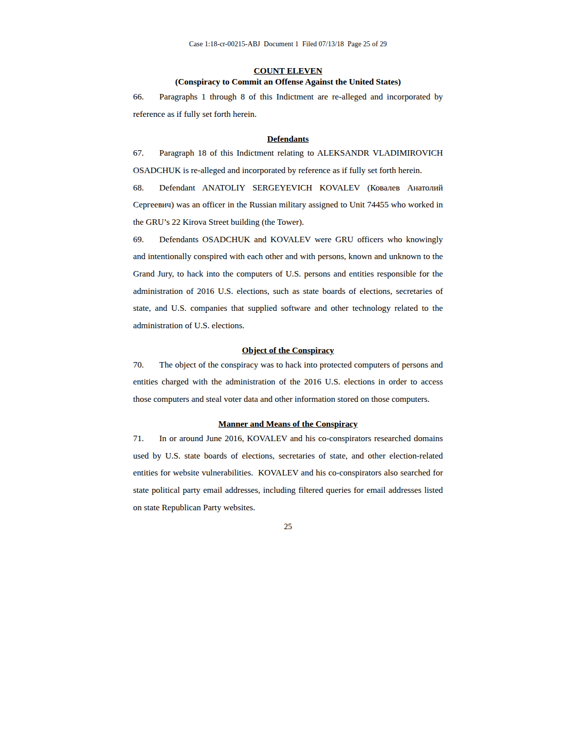Case 1:18-cr-00215-ABJ Document 1 Filed 07/13/18 Page 25 of 29
COUNT ELEVEN
(Conspiracy to Commit an Offense Against the United States)
66. Paragraphs 1 through 8 of this Indictment are re-alleged and incorporated by reference as if fully set forth herein.
Defendants
67. Paragraph 18 of this Indictment relating to ALEKSANDR VLADIMIROVICH OSADCHUK is re-alleged and incorporated by reference as if fully set forth herein.
68. Defendant ANATOLIY SERGEYEVICH KOVALEV (Ковалев Анатолий Сергеевич) was an officer in the Russian military assigned to Unit 74455 who worked in the GRU’s 22 Kirova Street building (the Tower).
69. Defendants OSADCHUK and KOVALEV were GRU officers who knowingly and intentionally conspired with each other and with persons, known and unknown to the Grand Jury, to hack into the computers of U.S. persons and entities responsible for the administration of 2016 U.S. elections, such as state boards of elections, secretaries of state, and U.S. companies that supplied software and other technology related to the administration of U.S. elections.
Object of the Conspiracy
70. The object of the conspiracy was to hack into protected computers of persons and entities charged with the administration of the 2016 U.S. elections in order to access those computers and steal voter data and other information stored on those computers.
Manner and Means of the Conspiracy
71. In or around June 2016, KOVALEV and his co-conspirators researched domains used by U.S. state boards of elections, secretaries of state, and other election-related entities for website vulnerabilities. KOVALEV and his co-conspirators also searched for state political party email addresses, including filtered queries for email addresses listed on state Republican Party websites.
25